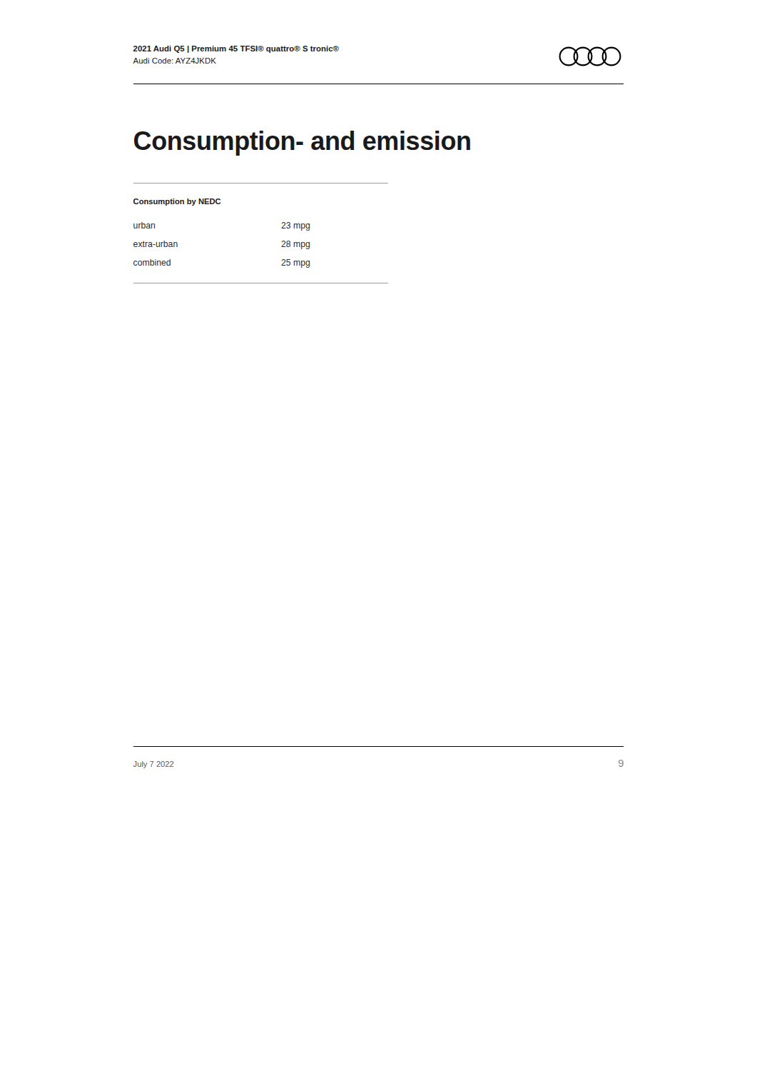2021 Audi Q5 | Premium 45 TFSI® quattro® S tronic®
Audi Code: AYZ4JKDK
Consumption- and emission
Consumption by NEDC
| urban | 23 mpg |
| extra-urban | 28 mpg |
| combined | 25 mpg |
July 7 2022
9